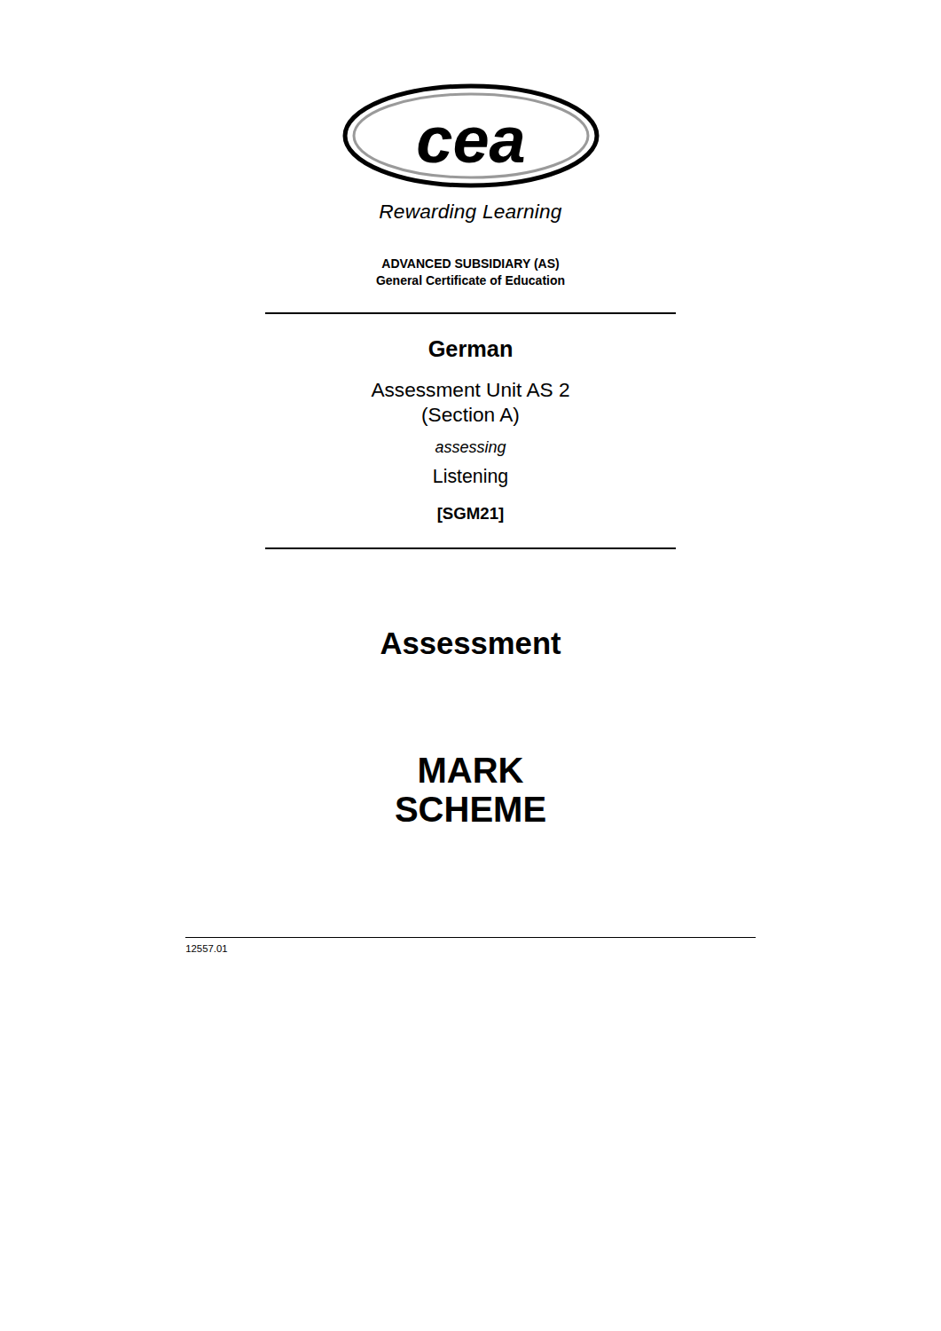cea
Rewarding Learning
ADVANCED SUBSIDIARY (AS)
General Certificate of Education
German
Assessment Unit AS 2
(Section A)
assessing
Listening
[SGM21]
Assessment
MARK
SCHEME
12557.01